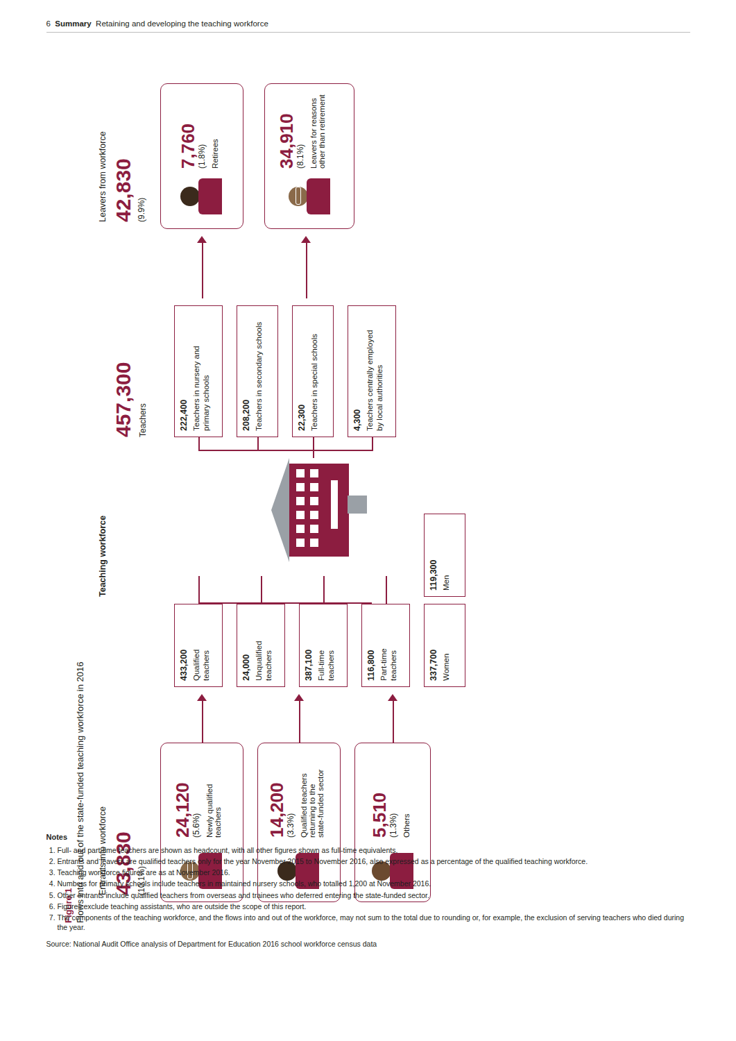6 Summary Retaining and developing the teaching workforce
Figure 1
Flows into and out of the state-funded teaching workforce in 2016
Entrants into workforce
Teaching workforce
Leavers from workforce
43,830
(10.1%)
42,830
(9.9%)
24,120
(5.6%)
Newly qualified
teachers
14,200
(3.3%)
Qualified teachers
returning to the
state-funded sector
5,510
(1.3%)
Others
433,200 Qualified
teachers
24,000 Unqualified
teachers
387,100 Full-time
teachers
116,800 Part-time
teachers
337,700 Women
119,300 Men
457,300
Teachers
222,400 Teachers in nursery and
primary schools
208,200 Teachers in secondary schools
22,300 Teachers in special schools
4,300 Teachers centrally employed
by local authorities
7,760
(1.8%)
Retirees
34,910
(8.1%)
Leavers for reasons
other than retirement
Notes
Full- and part-time teachers are shown as headcount, with all other figures shown as full-time equivalents.
Entrants and leavers are qualified teachers only for the year November 2015 to November 2016, also expressed as a percentage of the qualified teaching workforce.
Teaching workforce figures are as at November 2016.
Numbers for primary schools include teachers in maintained nursery schools, who totalled 1,200 at November 2016.
Other entrants include qualified teachers from overseas and trainees who deferred entering the state-funded sector.
Figures exclude teaching assistants, who are outside the scope of this report.
The components of the teaching workforce, and the flows into and out of the workforce, may not sum to the total due to rounding or, for example, the exclusion of serving teachers who died during the year.
Source: National Audit Office analysis of Department for Education 2016 school workforce census data